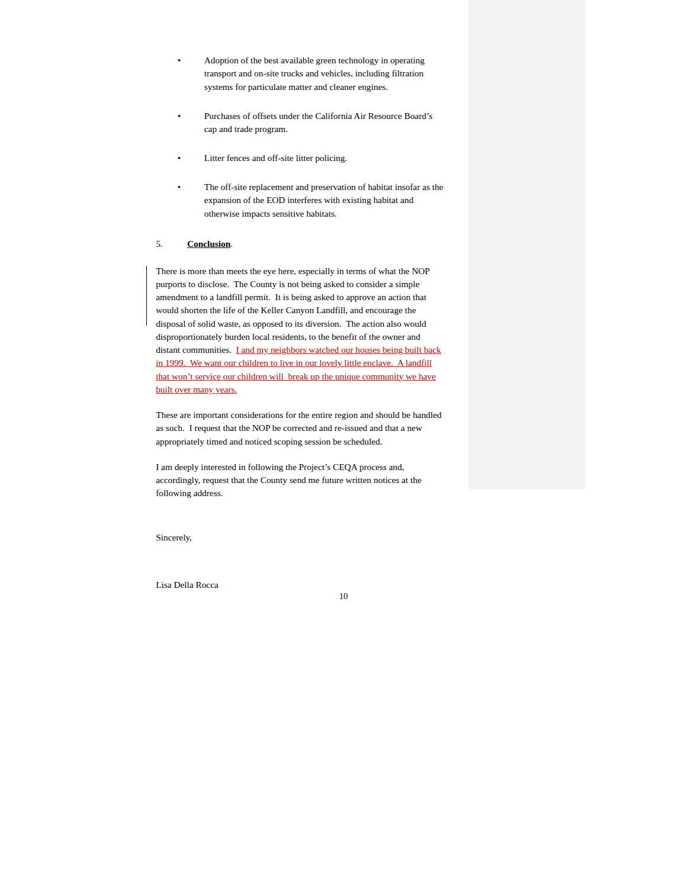Adoption of the best available green technology in operating transport and on-site trucks and vehicles, including filtration systems for particulate matter and cleaner engines.
Purchases of offsets under the California Air Resource Board’s cap and trade program.
Litter fences and off-site litter policing.
The off-site replacement and preservation of habitat insofar as the expansion of the EOD interferes with existing habitat and otherwise impacts sensitive habitats.
5. Conclusion.
There is more than meets the eye here, especially in terms of what the NOP purports to disclose. The County is not being asked to consider a simple amendment to a landfill permit. It is being asked to approve an action that would shorten the life of the Keller Canyon Landfill, and encourage the disposal of solid waste, as opposed to its diversion. The action also would disproportionately burden local residents, to the benefit of the owner and distant communities. I and my neighbors watched our houses being built back in 1999. We want our children to live in our lovely little enclave. A landfill that won’t service our children will break up the unique community we have built over many years.
These are important considerations for the entire region and should be handled as such. I request that the NOP be corrected and re-issued and that a new appropriately timed and noticed scoping session be scheduled.
I am deeply interested in following the Project’s CEQA process and, accordingly, request that the County send me future written notices at the following address.
Sincerely,
Lisa Della Rocca
10